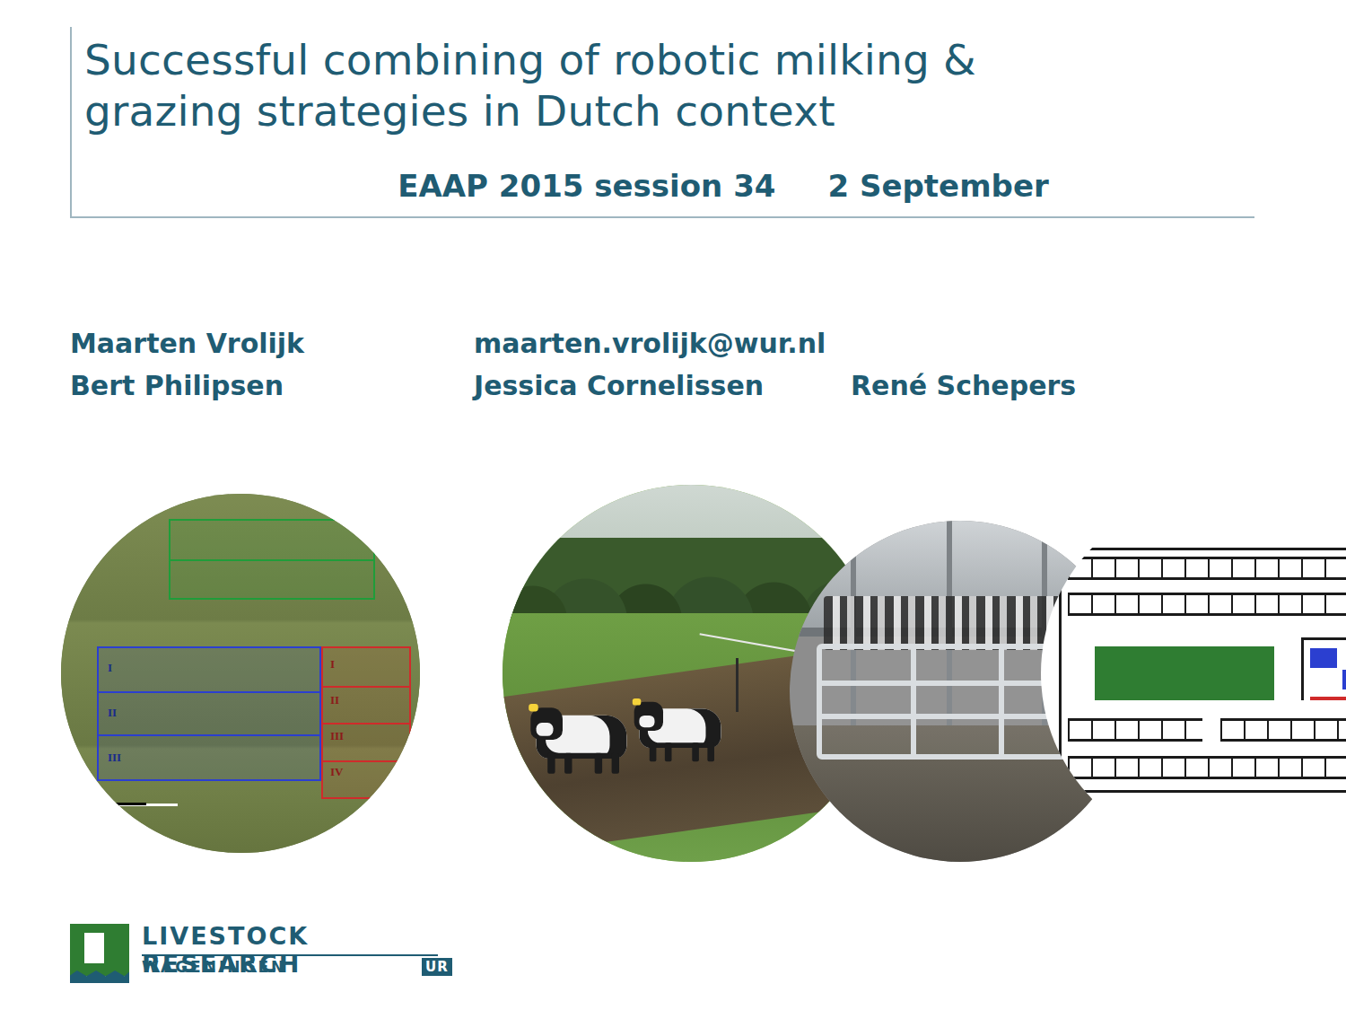Successful combining of robotic milking &
grazing strategies in Dutch context
EAAP 2015 session 34 2 September
Maarten Vrolijk maarten.vrolijk@wur.nl Bert Philipsen Jessica Cornelissen René Schepers
I II III IV I II III
LIVESTOCK RESEARCH
WAGENINGEN
UR